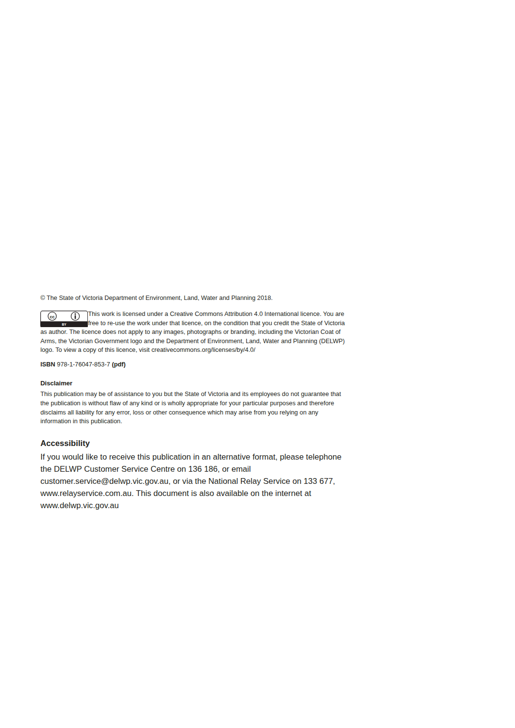© The State of Victoria Department of Environment, Land, Water and Planning 2018.
cc BY
This work is licensed under a Creative Commons Attribution 4.0 International licence. You are free to re-use the work under that licence, on the condition that you credit the State of Victoria as author. The licence does not apply to any images, photographs or branding, including the Victorian Coat of Arms, the Victorian Government logo and the Department of Environment, Land, Water and Planning (DELWP) logo. To view a copy of this licence, visit creativecommons.org/licenses/by/4.0/
ISBN 978-1-76047-853-7 (pdf)
Disclaimer
This publication may be of assistance to you but the State of Victoria and its employees do not guarantee that the publication is without flaw of any kind or is wholly appropriate for your particular purposes and therefore disclaims all liability for any error, loss or other consequence which may arise from you relying on any information in this publication.
Accessibility
If you would like to receive this publication in an alternative format, please telephone the DELWP Customer Service Centre on 136 186, or email customer.service@delwp.vic.gov.au, or via the National Relay Service on 133 677, www.relayservice.com.au. This document is also available on the internet at www.delwp.vic.gov.au